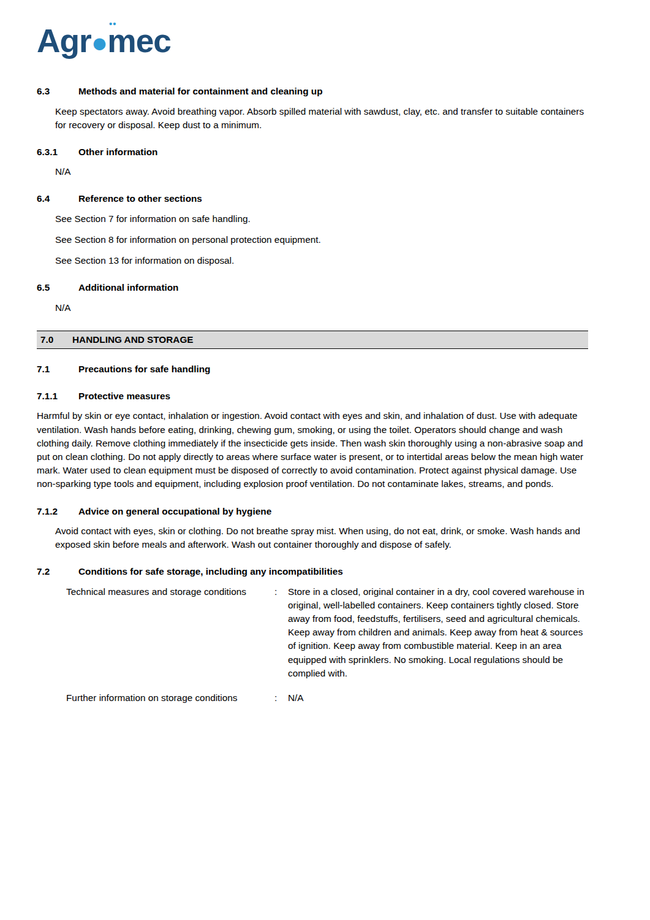Agr●mec••
6.3 Methods and material for containment and cleaning up
Keep spectators away. Avoid breathing vapor. Absorb spilled material with sawdust, clay, etc. and transfer to suitable containers for recovery or disposal. Keep dust to a minimum.
6.3.1 Other information
N/A
6.4 Reference to other sections
See Section 7 for information on safe handling.
See Section 8 for information on personal protection equipment.
See Section 13 for information on disposal.
6.5 Additional information
N/A
7.0 HANDLING AND STORAGE
7.1 Precautions for safe handling
7.1.1 Protective measures
Harmful by skin or eye contact, inhalation or ingestion. Avoid contact with eyes and skin, and inhalation of dust. Use with adequate ventilation. Wash hands before eating, drinking, chewing gum, smoking, or using the toilet. Operators should change and wash clothing daily. Remove clothing immediately if the insecticide gets inside. Then wash skin thoroughly using a non-abrasive soap and put on clean clothing. Do not apply directly to areas where surface water is present, or to intertidal areas below the mean high water mark. Water used to clean equipment must be disposed of correctly to avoid contamination. Protect against physical damage. Use non-sparking type tools and equipment, including explosion proof ventilation. Do not contaminate lakes, streams, and ponds.
7.1.2 Advice on general occupational by hygiene
Avoid contact with eyes, skin or clothing. Do not breathe spray mist. When using, do not eat, drink, or smoke. Wash hands and exposed skin before meals and afterwork. Wash out container thoroughly and dispose of safely.
7.2 Conditions for safe storage, including any incompatibilities
| Technical measures and storage conditions | : | Store in a closed, original container in a dry, cool covered warehouse in original, well-labelled containers. Keep containers tightly closed. Store away from food, feedstuffs, fertilisers, seed and agricultural chemicals. Keep away from children and animals. Keep away from heat & sources of ignition. Keep away from combustible material. Keep in an area equipped with sprinklers. No smoking. Local regulations should be complied with. |
| Further information on storage conditions | : | N/A |